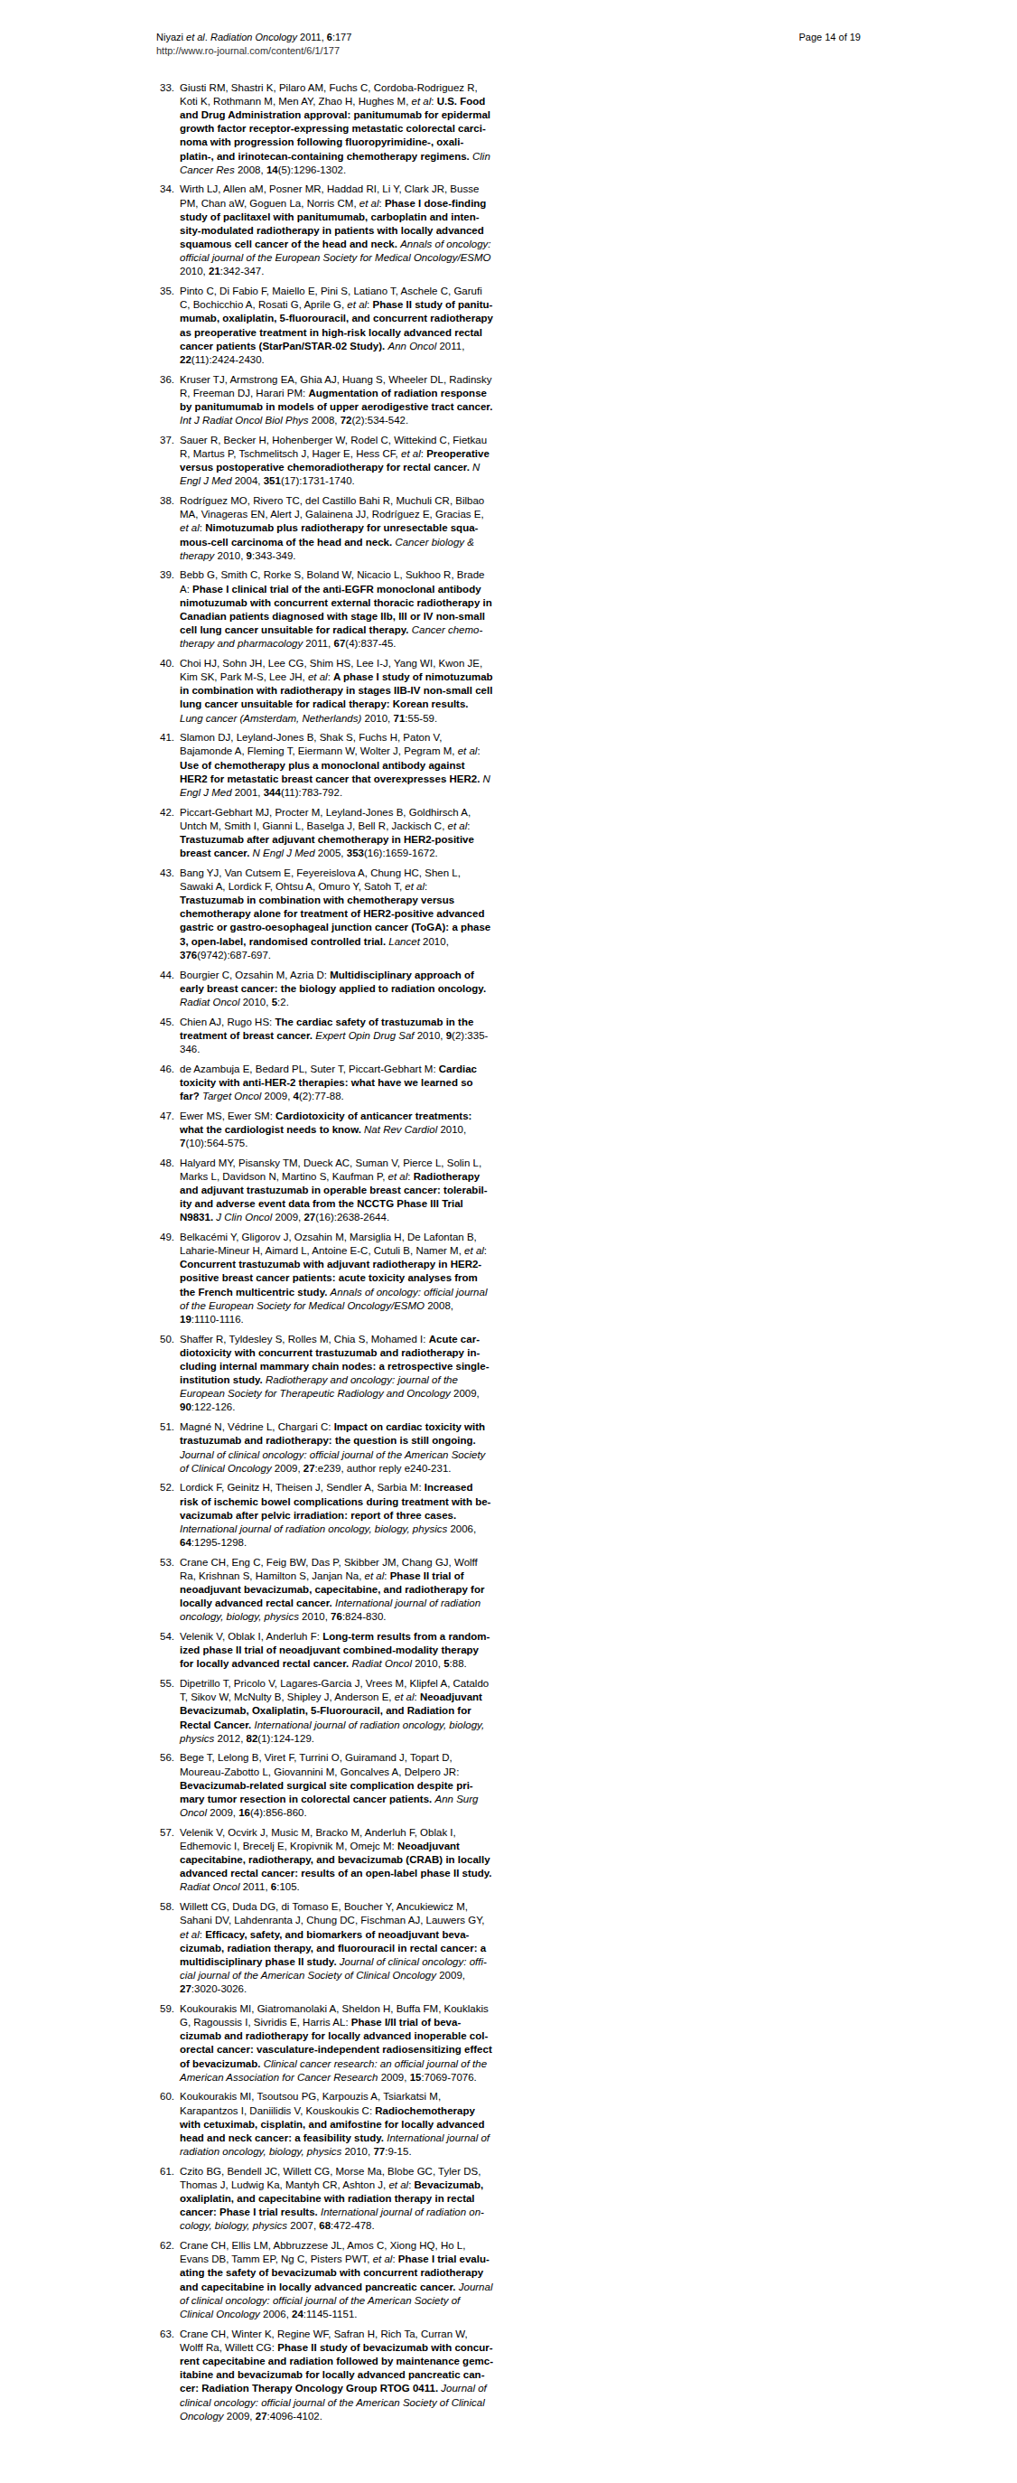Niyazi et al. Radiation Oncology 2011, 6:177
http://www.ro-journal.com/content/6/1/177
Page 14 of 19
33. Giusti RM, Shastri K, Pilaro AM, Fuchs C, Cordoba-Rodriguez R, Koti K, Rothmann M, Men AY, Zhao H, Hughes M, et al: U.S. Food and Drug Administration approval: panitumumab for epidermal growth factor receptor-expressing metastatic colorectal carcinoma with progression following fluoropyrimidine-, oxaliplatin-, and irinotecan-containing chemotherapy regimens. Clin Cancer Res 2008, 14(5):1296-1302.
34. Wirth LJ, Allen aM, Posner MR, Haddad RI, Li Y, Clark JR, Busse PM, Chan aW, Goguen La, Norris CM, et al: Phase I dose-finding study of paclitaxel with panitumumab, carboplatin and intensity-modulated radiotherapy in patients with locally advanced squamous cell cancer of the head and neck. Annals of oncology: official journal of the European Society for Medical Oncology/ESMO 2010, 21:342-347.
35. Pinto C, Di Fabio F, Maiello E, Pini S, Latiano T, Aschele C, Garufi C, Bochicchio A, Rosati G, Aprile G, et al: Phase II study of panitumumab, oxaliplatin, 5-fluorouracil, and concurrent radiotherapy as preoperative treatment in high-risk locally advanced rectal cancer patients (StarPan/STAR-02 Study). Ann Oncol 2011, 22(11):2424-2430.
36. Kruser TJ, Armstrong EA, Ghia AJ, Huang S, Wheeler DL, Radinsky R, Freeman DJ, Harari PM: Augmentation of radiation response by panitumumab in models of upper aerodigestive tract cancer. Int J Radiat Oncol Biol Phys 2008, 72(2):534-542.
37. Sauer R, Becker H, Hohenberger W, Rodel C, Wittekind C, Fietkau R, Martus P, Tschmelitsch J, Hager E, Hess CF, et al: Preoperative versus postoperative chemoradiotherapy for rectal cancer. N Engl J Med 2004, 351(17):1731-1740.
38. Rodríguez MO, Rivero TC, del Castillo Bahi R, Muchuli CR, Bilbao MA, Vinageras EN, Alert J, Galainena JJ, Rodríguez E, Gracias E, et al: Nimotuzumab plus radiotherapy for unresectable squamous-cell carcinoma of the head and neck. Cancer biology & therapy 2010, 9:343-349.
39. Bebb G, Smith C, Rorke S, Boland W, Nicacio L, Sukhoo R, Brade A: Phase I clinical trial of the anti-EGFR monoclonal antibody nimotuzumab with concurrent external thoracic radiotherapy in Canadian patients diagnosed with stage IIb, III or IV non-small cell lung cancer unsuitable for radical therapy. Cancer chemotherapy and pharmacology 2011, 67(4):837-45.
40. Choi HJ, Sohn JH, Lee CG, Shim HS, Lee I-J, Yang WI, Kwon JE, Kim SK, Park M-S, Lee JH, et al: A phase I study of nimotuzumab in combination with radiotherapy in stages IIB-IV non-small cell lung cancer unsuitable for radical therapy: Korean results. Lung cancer (Amsterdam, Netherlands) 2010, 71:55-59.
41. Slamon DJ, Leyland-Jones B, Shak S, Fuchs H, Paton V, Bajamonde A, Fleming T, Eiermann W, Wolter J, Pegram M, et al: Use of chemotherapy plus a monoclonal antibody against HER2 for metastatic breast cancer that overexpresses HER2. N Engl J Med 2001, 344(11):783-792.
42. Piccart-Gebhart MJ, Procter M, Leyland-Jones B, Goldhirsch A, Untch M, Smith I, Gianni L, Baselga J, Bell R, Jackisch C, et al: Trastuzumab after adjuvant chemotherapy in HER2-positive breast cancer. N Engl J Med 2005, 353(16):1659-1672.
43. Bang YJ, Van Cutsem E, Feyereislova A, Chung HC, Shen L, Sawaki A, Lordick F, Ohtsu A, Omuro Y, Satoh T, et al: Trastuzumab in combination with chemotherapy versus chemotherapy alone for treatment of HER2-positive advanced gastric or gastro-oesophageal junction cancer (ToGA): a phase 3, open-label, randomised controlled trial. Lancet 2010, 376(9742):687-697.
44. Bourgier C, Ozsahin M, Azria D: Multidisciplinary approach of early breast cancer: the biology applied to radiation oncology. Radiat Oncol 2010, 5:2.
45. Chien AJ, Rugo HS: The cardiac safety of trastuzumab in the treatment of breast cancer. Expert Opin Drug Saf 2010, 9(2):335-346.
46. de Azambuja E, Bedard PL, Suter T, Piccart-Gebhart M: Cardiac toxicity with anti-HER-2 therapies: what have we learned so far? Target Oncol 2009, 4(2):77-88.
47. Ewer MS, Ewer SM: Cardiotoxicity of anticancer treatments: what the cardiologist needs to know. Nat Rev Cardiol 2010, 7(10):564-575.
48. Halyard MY, Pisansky TM, Dueck AC, Suman V, Pierce L, Solin L, Marks L, Davidson N, Martino S, Kaufman P, et al: Radiotherapy and adjuvant trastuzumab in operable breast cancer: tolerability and adverse event data from the NCCTG Phase III Trial N9831. J Clin Oncol 2009, 27(16):2638-2644.
49. Belkacémi Y, Gligorov J, Ozsahin M, Marsiglia H, De Lafontan B, Laharie-Mineur H, Aimard L, Antoine E-C, Cutuli B, Namer M, et al: Concurrent trastuzumab with adjuvant radiotherapy in HER2-positive breast cancer patients: acute toxicity analyses from the French multicentric study. Annals of oncology: official journal of the European Society for Medical Oncology/ESMO 2008, 19:1110-1116.
50. Shaffer R, Tyldesley S, Rolles M, Chia S, Mohamed I: Acute cardiotoxicity with concurrent trastuzumab and radiotherapy including internal mammary chain nodes: a retrospective single-institution study. Radiotherapy and oncology: journal of the European Society for Therapeutic Radiology and Oncology 2009, 90:122-126.
51. Magné N, Védrine L, Chargari C: Impact on cardiac toxicity with trastuzumab and radiotherapy: the question is still ongoing. Journal of clinical oncology: official journal of the American Society of Clinical Oncology 2009, 27:e239, author reply e240-231.
52. Lordick F, Geinitz H, Theisen J, Sendler A, Sarbia M: Increased risk of ischemic bowel complications during treatment with bevacizumab after pelvic irradiation: report of three cases. International journal of radiation oncology, biology, physics 2006, 64:1295-1298.
53. Crane CH, Eng C, Feig BW, Das P, Skibber JM, Chang GJ, Wolff Ra, Krishnan S, Hamilton S, Janjan Na, et al: Phase II trial of neoadjuvant bevacizumab, capecitabine, and radiotherapy for locally advanced rectal cancer. International journal of radiation oncology, biology, physics 2010, 76:824-830.
54. Velenik V, Oblak I, Anderluh F: Long-term results from a randomized phase II trial of neoadjuvant combined-modality therapy for locally advanced rectal cancer. Radiat Oncol 2010, 5:88.
55. Dipetrillo T, Pricolo V, Lagares-Garcia J, Vrees M, Klipfel A, Cataldo T, Sikov W, McNulty B, Shipley J, Anderson E, et al: Neoadjuvant Bevacizumab, Oxaliplatin, 5-Fluorouracil, and Radiation for Rectal Cancer. International journal of radiation oncology, biology, physics 2012, 82(1):124-129.
56. Bege T, Lelong B, Viret F, Turrini O, Guiramand J, Topart D, Moureau-Zabotto L, Giovannini M, Goncalves A, Delpero JR: Bevacizumab-related surgical site complication despite primary tumor resection in colorectal cancer patients. Ann Surg Oncol 2009, 16(4):856-860.
57. Velenik V, Ocvirk J, Music M, Bracko M, Anderluh F, Oblak I, Edhemovic I, Brecelj E, Kropivnik M, Omejc M: Neoadjuvant capecitabine, radiotherapy, and bevacizumab (CRAB) in locally advanced rectal cancer: results of an open-label phase II study. Radiat Oncol 2011, 6:105.
58. Willett CG, Duda DG, di Tomaso E, Boucher Y, Ancukiewicz M, Sahani DV, Lahdenranta J, Chung DC, Fischman AJ, Lauwers GY, et al: Efficacy, safety, and biomarkers of neoadjuvant bevacizumab, radiation therapy, and fluorouracil in rectal cancer: a multidisciplinary phase II study. Journal of clinical oncology: official journal of the American Society of Clinical Oncology 2009, 27:3020-3026.
59. Koukourakis MI, Giatromanolaki A, Sheldon H, Buffa FM, Kouklakis G, Ragoussis I, Sivridis E, Harris AL: Phase I/II trial of bevacizumab and radiotherapy for locally advanced inoperable colorectal cancer: vasculature-independent radiosensitizing effect of bevacizumab. Clinical cancer research: an official journal of the American Association for Cancer Research 2009, 15:7069-7076.
60. Koukourakis MI, Tsoutsou PG, Karpouzis A, Tsiarkatsi M, Karapantzos I, Daniilidis V, Kouskoukis C: Radiochemotherapy with cetuximab, cisplatin, and amifostine for locally advanced head and neck cancer: a feasibility study. International journal of radiation oncology, biology, physics 2010, 77:9-15.
61. Czito BG, Bendell JC, Willett CG, Morse Ma, Blobe GC, Tyler DS, Thomas J, Ludwig Ka, Mantyh CR, Ashton J, et al: Bevacizumab, oxaliplatin, and capecitabine with radiation therapy in rectal cancer: Phase I trial results. International journal of radiation oncology, biology, physics 2007, 68:472-478.
62. Crane CH, Ellis LM, Abbruzzese JL, Amos C, Xiong HQ, Ho L, Evans DB, Tamm EP, Ng C, Pisters PWT, et al: Phase I trial evaluating the safety of bevacizumab with concurrent radiotherapy and capecitabine in locally advanced pancreatic cancer. Journal of clinical oncology: official journal of the American Society of Clinical Oncology 2006, 24:1145-1151.
63. Crane CH, Winter K, Regine WF, Safran H, Rich Ta, Curran W, Wolff Ra, Willett CG: Phase II study of bevacizumab with concurrent capecitabine and radiation followed by maintenance gemcitabine and bevacizumab for locally advanced pancreatic cancer: Radiation Therapy Oncology Group RTOG 0411. Journal of clinical oncology: official journal of the American Society of Clinical Oncology 2009, 27:4096-4102.